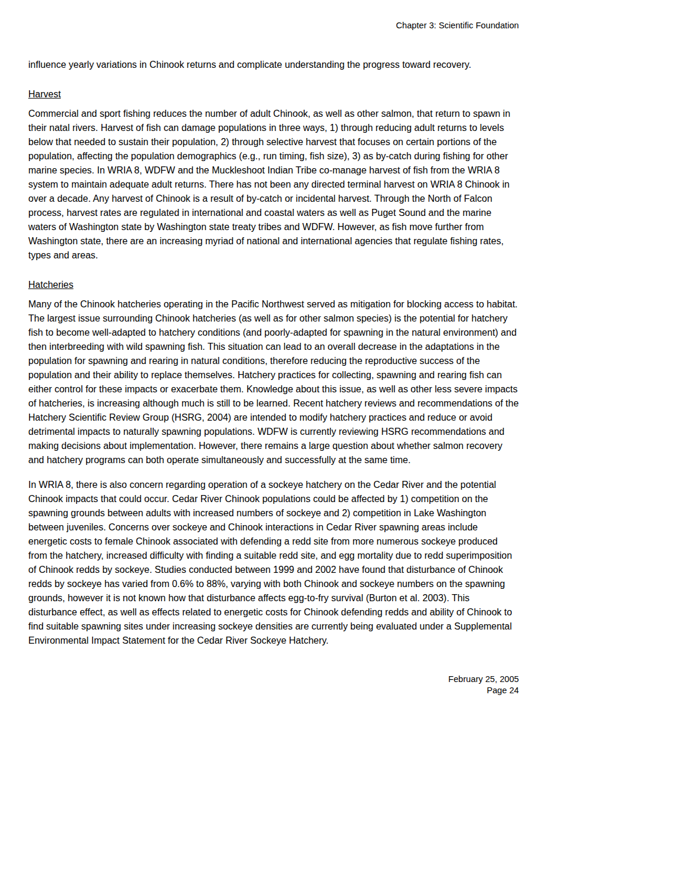Chapter 3: Scientific Foundation
influence yearly variations in Chinook returns and complicate understanding the progress toward recovery.
Harvest
Commercial and sport fishing reduces the number of adult Chinook, as well as other salmon, that return to spawn in their natal rivers. Harvest of fish can damage populations in three ways, 1) through reducing adult returns to levels below that needed to sustain their population, 2) through selective harvest that focuses on certain portions of the population, affecting the population demographics (e.g., run timing, fish size), 3) as by-catch during fishing for other marine species. In WRIA 8, WDFW and the Muckleshoot Indian Tribe co-manage harvest of fish from the WRIA 8 system to maintain adequate adult returns. There has not been any directed terminal harvest on WRIA 8 Chinook in over a decade. Any harvest of Chinook is a result of by-catch or incidental harvest. Through the North of Falcon process, harvest rates are regulated in international and coastal waters as well as Puget Sound and the marine waters of Washington state by Washington state treaty tribes and WDFW. However, as fish move further from Washington state, there are an increasing myriad of national and international agencies that regulate fishing rates, types and areas.
Hatcheries
Many of the Chinook hatcheries operating in the Pacific Northwest served as mitigation for blocking access to habitat. The largest issue surrounding Chinook hatcheries (as well as for other salmon species) is the potential for hatchery fish to become well-adapted to hatchery conditions (and poorly-adapted for spawning in the natural environment) and then interbreeding with wild spawning fish. This situation can lead to an overall decrease in the adaptations in the population for spawning and rearing in natural conditions, therefore reducing the reproductive success of the population and their ability to replace themselves. Hatchery practices for collecting, spawning and rearing fish can either control for these impacts or exacerbate them. Knowledge about this issue, as well as other less severe impacts of hatcheries, is increasing although much is still to be learned. Recent hatchery reviews and recommendations of the Hatchery Scientific Review Group (HSRG, 2004) are intended to modify hatchery practices and reduce or avoid detrimental impacts to naturally spawning populations. WDFW is currently reviewing HSRG recommendations and making decisions about implementation. However, there remains a large question about whether salmon recovery and hatchery programs can both operate simultaneously and successfully at the same time.
In WRIA 8, there is also concern regarding operation of a sockeye hatchery on the Cedar River and the potential Chinook impacts that could occur. Cedar River Chinook populations could be affected by 1) competition on the spawning grounds between adults with increased numbers of sockeye and 2) competition in Lake Washington between juveniles. Concerns over sockeye and Chinook interactions in Cedar River spawning areas include energetic costs to female Chinook associated with defending a redd site from more numerous sockeye produced from the hatchery, increased difficulty with finding a suitable redd site, and egg mortality due to redd superimposition of Chinook redds by sockeye. Studies conducted between 1999 and 2002 have found that disturbance of Chinook redds by sockeye has varied from 0.6% to 88%, varying with both Chinook and sockeye numbers on the spawning grounds, however it is not known how that disturbance affects egg-to-fry survival (Burton et al. 2003). This disturbance effect, as well as effects related to energetic costs for Chinook defending redds and ability of Chinook to find suitable spawning sites under increasing sockeye densities are currently being evaluated under a Supplemental Environmental Impact Statement for the Cedar River Sockeye Hatchery.
February 25, 2005
Page 24